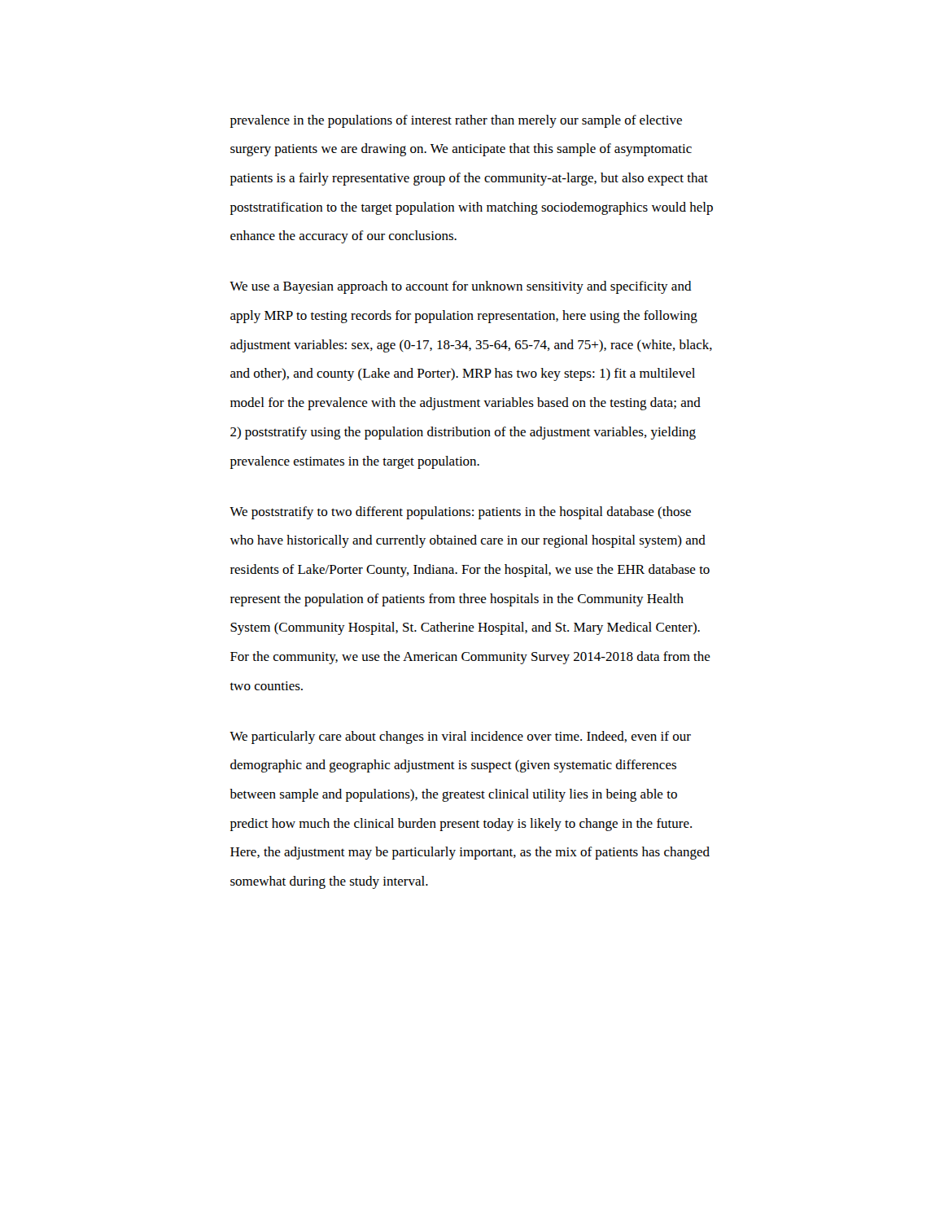prevalence in the populations of interest rather than merely our sample of elective surgery patients we are drawing on. We anticipate that this sample of asymptomatic patients is a fairly representative group of the community-at-large, but also expect that poststratification to the target population with matching sociodemographics would help enhance the accuracy of our conclusions.
We use a Bayesian approach to account for unknown sensitivity and specificity and apply MRP to testing records for population representation, here using the following adjustment variables: sex, age (0-17, 18-34, 35-64, 65-74, and 75+), race (white, black, and other), and county (Lake and Porter). MRP has two key steps: 1) fit a multilevel model for the prevalence with the adjustment variables based on the testing data; and 2) poststratify using the population distribution of the adjustment variables, yielding prevalence estimates in the target population.
We poststratify to two different populations: patients in the hospital database (those who have historically and currently obtained care in our regional hospital system) and residents of Lake/Porter County, Indiana. For the hospital, we use the EHR database to represent the population of patients from three hospitals in the Community Health System (Community Hospital, St. Catherine Hospital, and St. Mary Medical Center). For the community, we use the American Community Survey 2014-2018 data from the two counties.
We particularly care about changes in viral incidence over time. Indeed, even if our demographic and geographic adjustment is suspect (given systematic differences between sample and populations), the greatest clinical utility lies in being able to predict how much the clinical burden present today is likely to change in the future. Here, the adjustment may be particularly important, as the mix of patients has changed somewhat during the study interval.